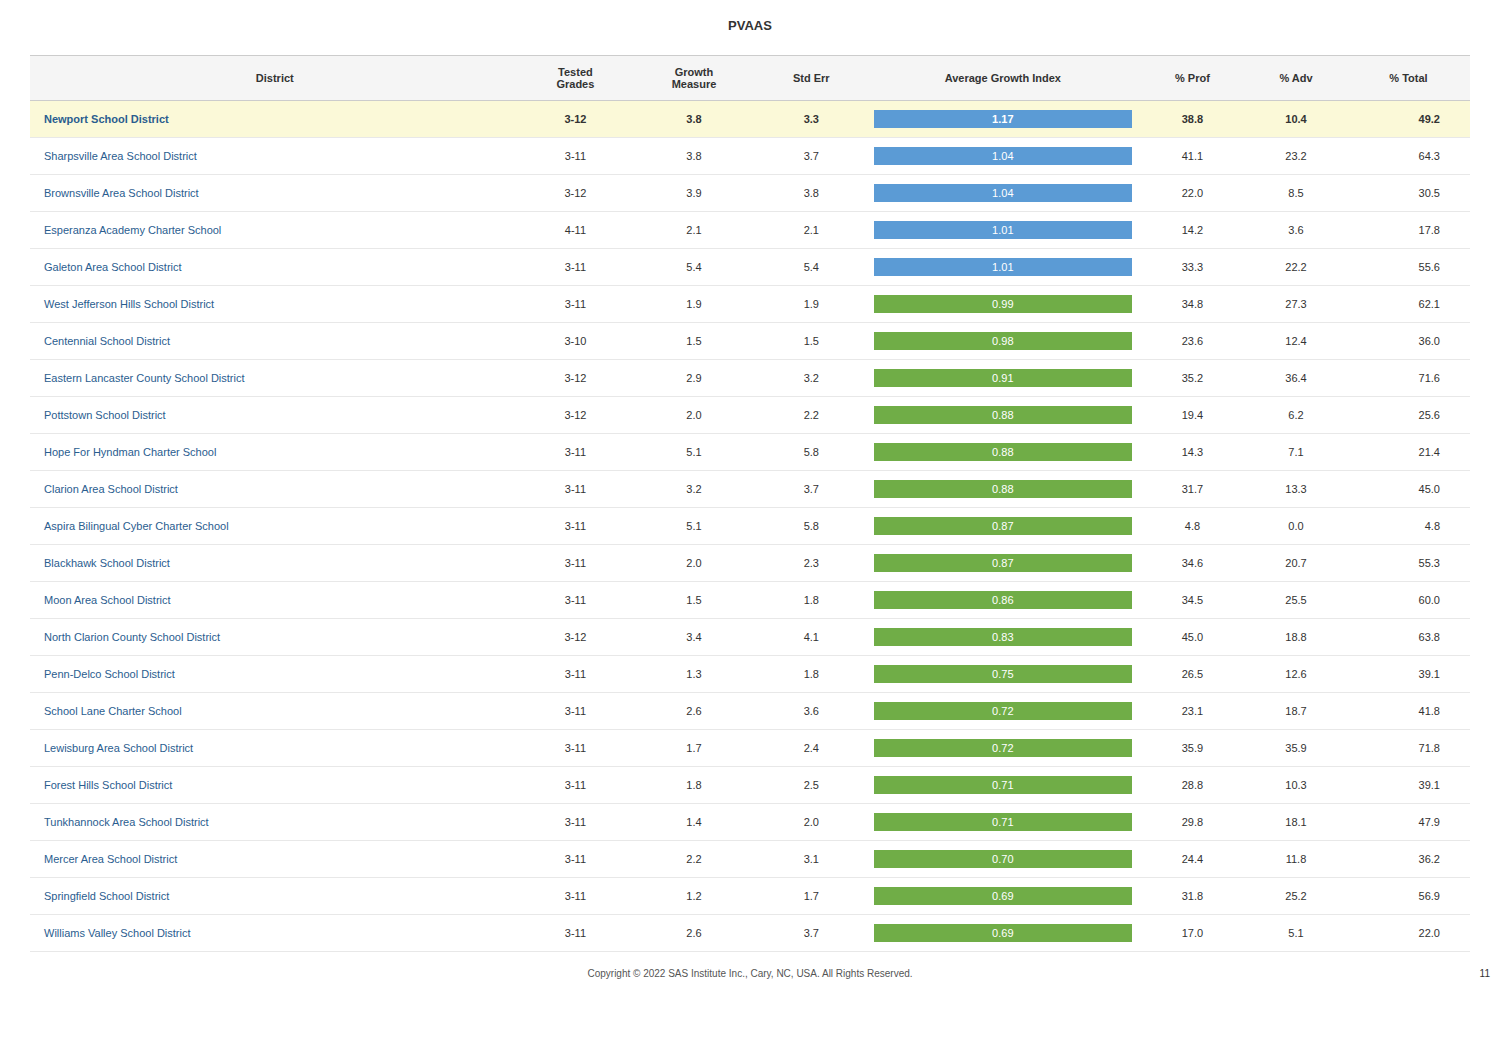PVAAS
| District | Tested Grades | Growth Measure | Std Err | Average Growth Index | % Prof | % Adv | % Total |
| --- | --- | --- | --- | --- | --- | --- | --- |
| Newport School District | 3-12 | 3.8 | 3.3 | 1.17 | 38.8 | 10.4 | 49.2 |
| Sharpsville Area School District | 3-11 | 3.8 | 3.7 | 1.04 | 41.1 | 23.2 | 64.3 |
| Brownsville Area School District | 3-12 | 3.9 | 3.8 | 1.04 | 22.0 | 8.5 | 30.5 |
| Esperanza Academy Charter School | 4-11 | 2.1 | 2.1 | 1.01 | 14.2 | 3.6 | 17.8 |
| Galeton Area School District | 3-11 | 5.4 | 5.4 | 1.01 | 33.3 | 22.2 | 55.6 |
| West Jefferson Hills School District | 3-11 | 1.9 | 1.9 | 0.99 | 34.8 | 27.3 | 62.1 |
| Centennial School District | 3-10 | 1.5 | 1.5 | 0.98 | 23.6 | 12.4 | 36.0 |
| Eastern Lancaster County School District | 3-12 | 2.9 | 3.2 | 0.91 | 35.2 | 36.4 | 71.6 |
| Pottstown School District | 3-12 | 2.0 | 2.2 | 0.88 | 19.4 | 6.2 | 25.6 |
| Hope For Hyndman Charter School | 3-11 | 5.1 | 5.8 | 0.88 | 14.3 | 7.1 | 21.4 |
| Clarion Area School District | 3-11 | 3.2 | 3.7 | 0.88 | 31.7 | 13.3 | 45.0 |
| Aspira Bilingual Cyber Charter School | 3-11 | 5.1 | 5.8 | 0.87 | 4.8 | 0.0 | 4.8 |
| Blackhawk School District | 3-11 | 2.0 | 2.3 | 0.87 | 34.6 | 20.7 | 55.3 |
| Moon Area School District | 3-11 | 1.5 | 1.8 | 0.86 | 34.5 | 25.5 | 60.0 |
| North Clarion County School District | 3-12 | 3.4 | 4.1 | 0.83 | 45.0 | 18.8 | 63.8 |
| Penn-Delco School District | 3-11 | 1.3 | 1.8 | 0.75 | 26.5 | 12.6 | 39.1 |
| School Lane Charter School | 3-11 | 2.6 | 3.6 | 0.72 | 23.1 | 18.7 | 41.8 |
| Lewisburg Area School District | 3-11 | 1.7 | 2.4 | 0.72 | 35.9 | 35.9 | 71.8 |
| Forest Hills School District | 3-11 | 1.8 | 2.5 | 0.71 | 28.8 | 10.3 | 39.1 |
| Tunkhannock Area School District | 3-11 | 1.4 | 2.0 | 0.71 | 29.8 | 18.1 | 47.9 |
| Mercer Area School District | 3-11 | 2.2 | 3.1 | 0.70 | 24.4 | 11.8 | 36.2 |
| Springfield School District | 3-11 | 1.2 | 1.7 | 0.69 | 31.8 | 25.2 | 56.9 |
| Williams Valley School District | 3-11 | 2.6 | 3.7 | 0.69 | 17.0 | 5.1 | 22.0 |
Copyright © 2022 SAS Institute Inc., Cary, NC, USA. All Rights Reserved. 11